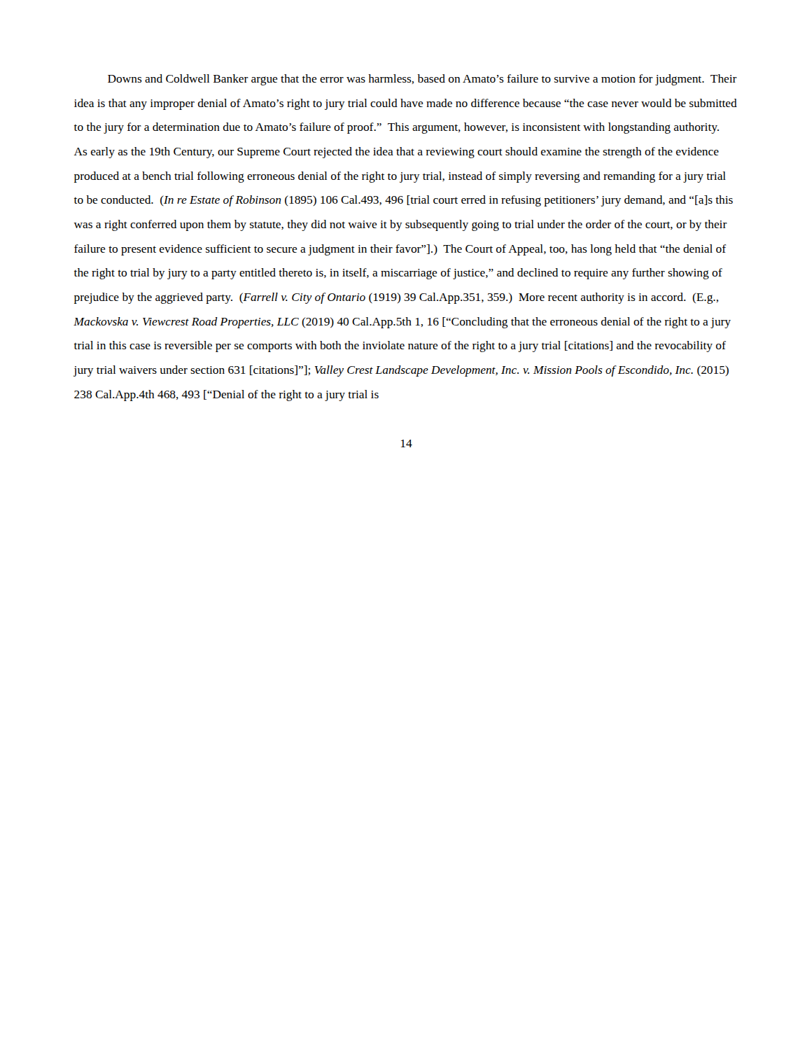Downs and Coldwell Banker argue that the error was harmless, based on Amato’s failure to survive a motion for judgment. Their idea is that any improper denial of Amato’s right to jury trial could have made no difference because “the case never would be submitted to the jury for a determination due to Amato’s failure of proof.” This argument, however, is inconsistent with longstanding authority. As early as the 19th Century, our Supreme Court rejected the idea that a reviewing court should examine the strength of the evidence produced at a bench trial following erroneous denial of the right to jury trial, instead of simply reversing and remanding for a jury trial to be conducted. (In re Estate of Robinson (1895) 106 Cal.493, 496 [trial court erred in refusing petitioners’ jury demand, and “[a]s this was a right conferred upon them by statute, they did not waive it by subsequently going to trial under the order of the court, or by their failure to present evidence sufficient to secure a judgment in their favor”].) The Court of Appeal, too, has long held that “the denial of the right to trial by jury to a party entitled thereto is, in itself, a miscarriage of justice,” and declined to require any further showing of prejudice by the aggrieved party. (Farrell v. City of Ontario (1919) 39 Cal.App.351, 359.) More recent authority is in accord. (E.g., Mackovska v. Viewcrest Road Properties, LLC (2019) 40 Cal.App.5th 1, 16 [“Concluding that the erroneous denial of the right to a jury trial in this case is reversible per se comports with both the inviolate nature of the right to a jury trial [citations] and the revocability of jury trial waivers under section 631 [citations]”]; Valley Crest Landscape Development, Inc. v. Mission Pools of Escondido, Inc. (2015) 238 Cal.App.4th 468, 493 [“Denial of the right to a jury trial is
14